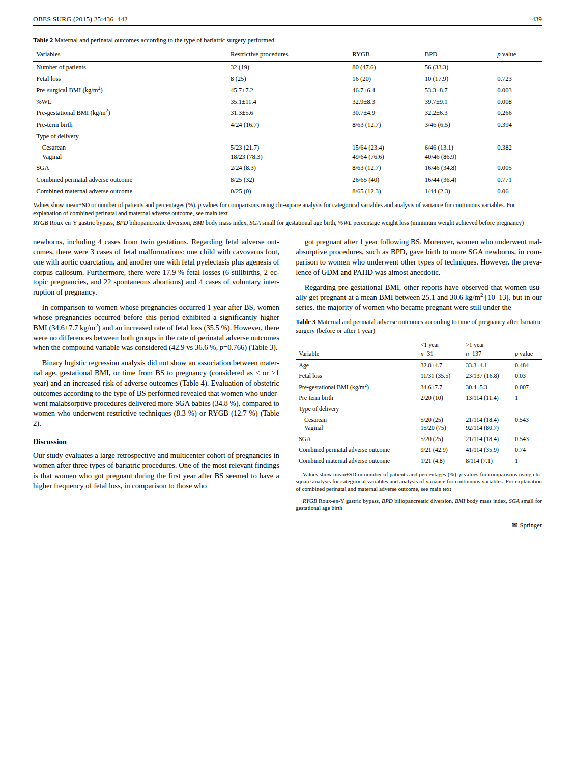OBES SURG (2015) 25:436–442 439
Table 2 Maternal and perinatal outcomes according to the type of bariatric surgery performed
| Variables | Restrictive procedures | RYGB | BPD | p value |
| --- | --- | --- | --- | --- |
| Number of patients | 32 (19) | 80 (47.6) | 56 (33.3) | |
| Fetal loss | 8 (25) | 16 (20) | 10 (17.9) | 0.723 |
| Pre-surgical BMI (kg/m 2 ) | 45.7±7.2 | 46.7±6.4 | 53.3±8.7 | 0.003 |
| %WL | 35.1±11.4 | 32.9±8.3 | 39.7±9.1 | 0.008 |
| Pre-gestational BMI (kg/m 2 ) | 31.3±5.6 | 30.7±4.9 | 32.2±6.3 | 0.266 |
| Pre-term birth | 4/24 (16.7) | 8/63 (12.7) | 3/46 (6.5) | 0.394 |
| Type of delivery | | | | |
| Cesarean Vaginal | 5/23 (21.7) 18/23 (78.3) | 15/64 (23.4) 49/64 (76.6) | 6/46 (13.1) 40/46 (86.9) | 0.382 |
| SGA | 2/24 (8.3) | 8/63 (12.7) | 16/46 (34.8) | 0.005 |
| Combined perinatal adverse outcome | 8/25 (32) | 26/65 (40) | 16/44 (36.4) | 0.771 |
| Combined maternal adverse outcome | 0/25 (0) | 8/65 (12.3) | 1/44 (2.3) | 0.06 |
Values show mean±SD or number of patients and percentages (%). p values for comparisons using chi-square analysis for categorical variables and analysis of variance for continuous variables. For explanation of combined perinatal and maternal adverse outcome, see main text
RYGB Roux-en-Y gastric bypass, BPD biliopancreatic diversion, BMI body mass index, SGA small for gestational age birth, %WL percentage weight loss (minimum weight achieved before pregnancy)
newborns, including 4 cases from twin gestations. Regarding fetal adverse outcomes, there were 3 cases of fetal malformations: one child with cavovarus foot, one with aortic coarctation, and another one with fetal pyelectasis plus agenesis of corpus callosum. Furthermore, there were 17.9 % fetal losses (6 stillbirths, 2 ectopic pregnancies, and 22 spontaneous abortions) and 4 cases of voluntary interruption of pregnancy.
In comparison to women whose pregnancies occurred 1 year after BS, women whose pregnancies occurred before this period exhibited a significantly higher BMI (34.6±7.7 kg/m2) and an increased rate of fetal loss (35.5 %). However, there were no differences between both groups in the rate of perinatal adverse outcomes when the compound variable was considered (42.9 vs 36.6 %, p=0.766) (Table 3).
Binary logistic regression analysis did not show an association between maternal age, gestational BMI, or time from BS to pregnancy (considered as < or >1 year) and an increased risk of adverse outcomes (Table 4). Evaluation of obstetric outcomes according to the type of BS performed revealed that women who underwent malabsorptive procedures delivered more SGA babies (34.8 %), compared to women who underwent restrictive techniques (8.3 %) or RYGB (12.7 %) (Table 2).
Discussion
Our study evaluates a large retrospective and multicenter cohort of pregnancies in women after three types of bariatric procedures. One of the most relevant findings is that women who got pregnant during the first year after BS seemed to have a higher frequency of fetal loss, in comparison to those who
got pregnant after 1 year following BS. Moreover, women who underwent malabsorptive procedures, such as BPD, gave birth to more SGA newborns, in comparison to women who underwent other types of techniques. However, the prevalence of GDM and PAHD was almost anecdotic.
Regarding pre-gestational BMI, other reports have observed that women usually get pregnant at a mean BMI between 25.1 and 30.6 kg/m2 [10–13], but in our series, the majority of women who became pregnant were still under the
Table 3 Maternal and perinatal adverse outcomes according to time of pregnancy after bariatric surgery (before or after 1 year)
| Variable | <1 year n =31 | >1 year n =137 | p value |
| --- | --- | --- | --- |
| Age | 32.8±4.7 | 33.3±4.1 | 0.484 |
| Fetal loss | 11/31 (35.5) | 23/137 (16.8) | 0.03 |
| Pre-gestational BMI (kg/m 2 ) | 34.6±7.7 | 30.4±5.3 | 0.007 |
| Pre-term birth | 2/20 (10) | 13/114 (11.4) | 1 |
| Type of delivery | | | |
| Cesarean Vaginal | 5/20 (25) 15/20 (75) | 21/114 (18.4) 92/114 (80.7) | 0.543 |
| SGA | 5/20 (25) | 21/114 (18.4) | 0.543 |
| Combined perinatal adverse outcome | 9/21 (42.9) | 41/114 (35.9) | 0.74 |
| Combined maternal adverse outcome | 1/21 (4.8) | 8/114 (7.1) | 1 |
Values show mean±SD or number of patients and percentages (%). p values for comparisons using chi-square analysis for categorical variables and analysis of variance for continuous variables. For explanation of combined perinatal and maternal adverse outcome, see main text
RYGB Roux-en-Y gastric bypass, BPD biliopancreatic diversion, BMI body mass index, SGA small for gestational age birth
Springer